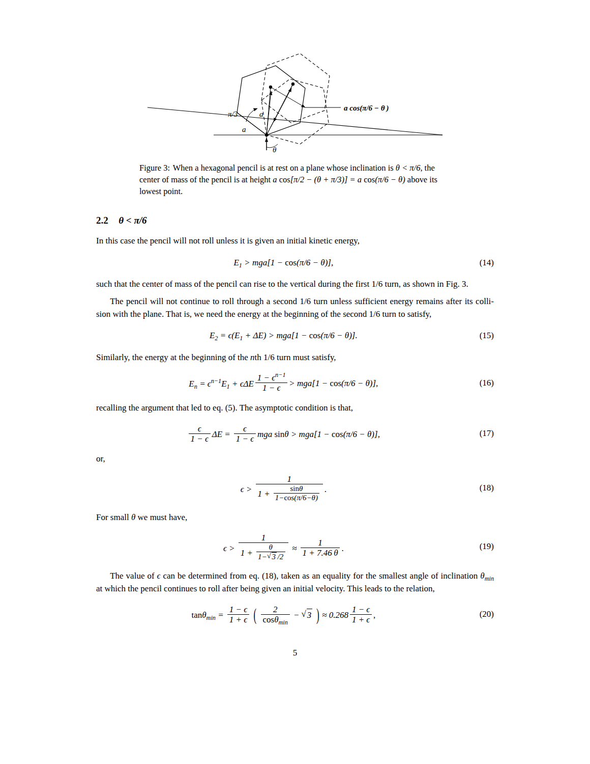π/3 a a a cos(π/6 − θ ) θ
Figure 3: When a hexagonal pencil is at rest on a plane whose inclination is θ < π/6, the center of mass of the pencil is at height a cos[π/2 − (θ + π/3)] = a cos(π/6 − θ) above its lowest point.
2.2 θ < π/6
In this case the pencil will not roll unless it is given an initial kinetic energy,
E1 > mga[1 − cos(π/6 − θ)],
(14)
such that the center of mass of the pencil can rise to the vertical during the first 1/6 turn, as shown in Fig. 3.
The pencil will not continue to roll through a second 1/6 turn unless sufficient energy remains after its collision with the plane. That is, we need the energy at the beginning of the second 1/6 turn to satisfy,
E2 = ϵ(E1 + ΔE) > mga[1 − cos(π/6 − θ)].
(15)
Similarly, the energy at the beginning of the nth 1/6 turn must satisfy,
En = ϵn−1E1 + ϵΔE 1 − ϵn−11 − ϵ> mga[1 − cos(π/6 − θ)],
(16)
recalling the argument that led to eq. (5). The asymptotic condition is that,
ϵ 1 − ϵ ΔE = ϵ 1 − ϵ mga sinθ > mga[1 − cos(π/6 − θ)],
(17)
or,
ϵ > 11 + sinθ 1−cos(π/6−θ).
(18)
For small θ we must have,
ϵ > 11 + θ 1−3/2 ≈ 11 + 7.46 θ.
(19)
The value of ϵ can be determined from eq. (18), taken as an equality for the smallest angle of inclination θmin at which the pencil continues to roll after being given an initial velocity. This leads to the relation,
tanθmin = 1 − ϵ 1 + ϵ ( 2 cosθmin − 3 ) ≈ 0.2681 − ϵ 1 + ϵ,
(20)
5